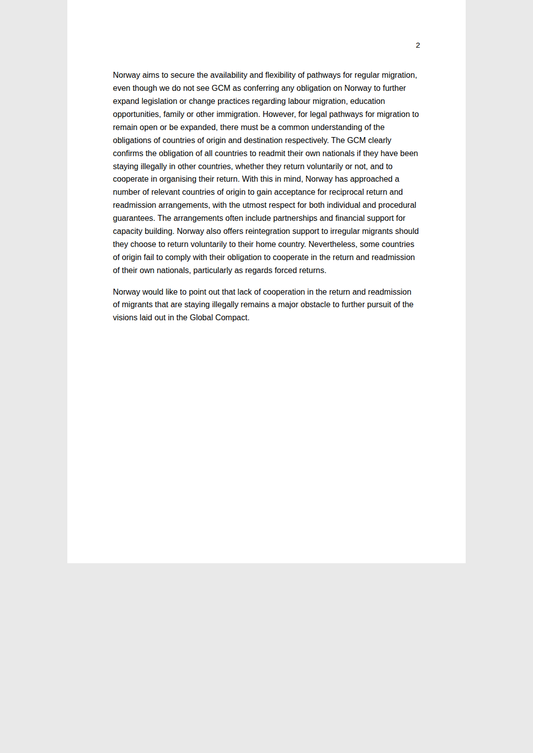2
Norway aims to secure the availability and flexibility of pathways for regular migration, even though we do not see GCM as conferring any obligation on Norway to further expand legislation or change practices regarding labour migration, education opportunities, family or other immigration. However, for legal pathways for migration to remain open or be expanded, there must be a common understanding of the obligations of countries of origin and destination respectively. The GCM clearly confirms the obligation of all countries to readmit their own nationals if they have been staying illegally in other countries, whether they return voluntarily or not, and to cooperate in organising their return. With this in mind, Norway has approached a number of relevant countries of origin to gain acceptance for reciprocal return and readmission arrangements, with the utmost respect for both individual and procedural guarantees. The arrangements often include partnerships and financial support for capacity building. Norway also offers reintegration support to irregular migrants should they choose to return voluntarily to their home country. Nevertheless, some countries of origin fail to comply with their obligation to cooperate in the return and readmission of their own nationals, particularly as regards forced returns.
Norway would like to point out that lack of cooperation in the return and readmission of migrants that are staying illegally remains a major obstacle to further pursuit of the visions laid out in the Global Compact.